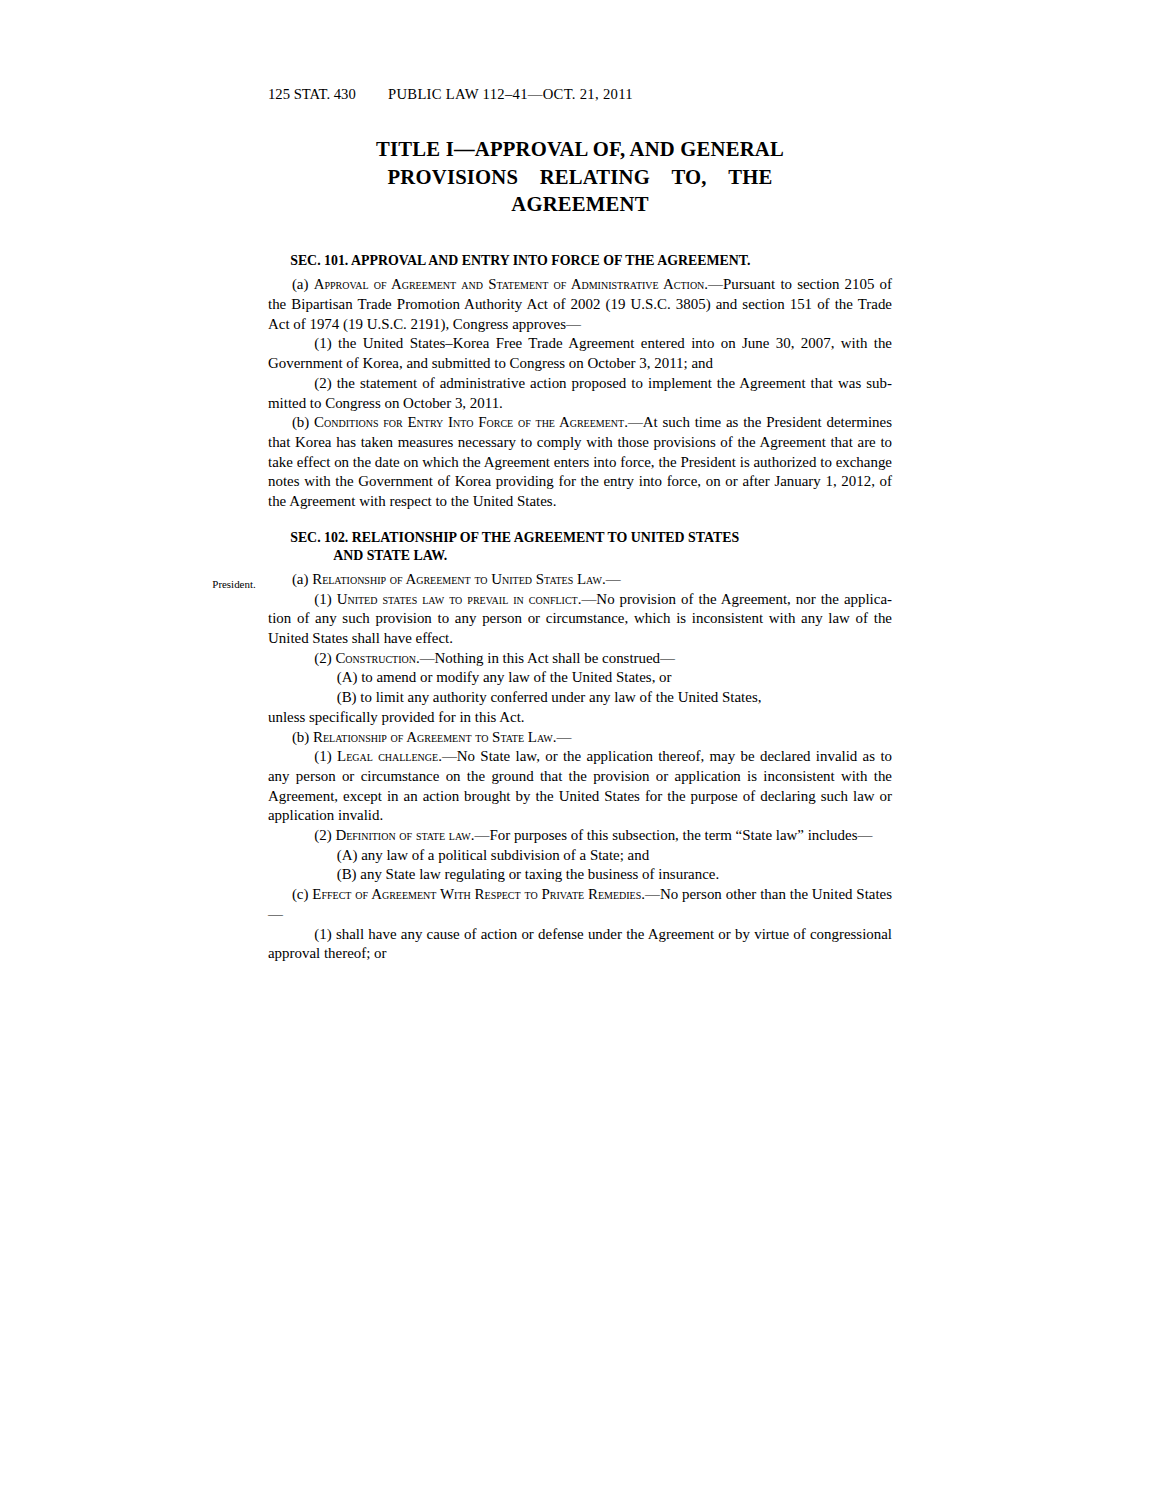125 STAT. 430 PUBLIC LAW 112–41—OCT. 21, 2011
TITLE I—APPROVAL OF, AND GENERAL PROVISIONS RELATING TO, THE AGREEMENT
SEC. 101. APPROVAL AND ENTRY INTO FORCE OF THE AGREEMENT.
(a) Approval of Agreement and Statement of Administrative Action.—Pursuant to section 2105 of the Bipartisan Trade Promotion Authority Act of 2002 (19 U.S.C. 3805) and section 151 of the Trade Act of 1974 (19 U.S.C. 2191), Congress approves—
(1) the United States–Korea Free Trade Agreement entered into on June 30, 2007, with the Government of Korea, and submitted to Congress on October 3, 2011; and
(2) the statement of administrative action proposed to implement the Agreement that was submitted to Congress on October 3, 2011.
(b) Conditions for Entry Into Force of the Agreement.—At such time as the President determines that Korea has taken measures necessary to comply with those provisions of the Agreement that are to take effect on the date on which the Agreement enters into force, the President is authorized to exchange notes with the Government of Korea providing for the entry into force, on or after January 1, 2012, of the Agreement with respect to the United States.
SEC. 102. RELATIONSHIP OF THE AGREEMENT TO UNITED STATESAND STATE LAW.
(a) Relationship of Agreement to United States Law.—
(1) United states law to prevail in conflict.—No provision of the Agreement, nor the application of any such provision to any person or circumstance, which is inconsistent with any law of the United States shall have effect.
(2) Construction.—Nothing in this Act shall be construed—
(A) to amend or modify any law of the United States, or
(B) to limit any authority conferred under any law of the United States,
unless specifically provided for in this Act.
(b) Relationship of Agreement to State Law.—
(1) Legal challenge.—No State law, or the application thereof, may be declared invalid as to any person or circumstance on the ground that the provision or application is inconsistent with the Agreement, except in an action brought by the United States for the purpose of declaring such law or application invalid.
(2) Definition of state law.—For purposes of this subsection, the term “State law” includes—
(A) any law of a political subdivision of a State; and
(B) any State law regulating or taxing the business of insurance.
(c) Effect of Agreement With Respect to Private Remedies.—No person other than the United States—
(1) shall have any cause of action or defense under the Agreement or by virtue of congressional approval thereof; or
President.